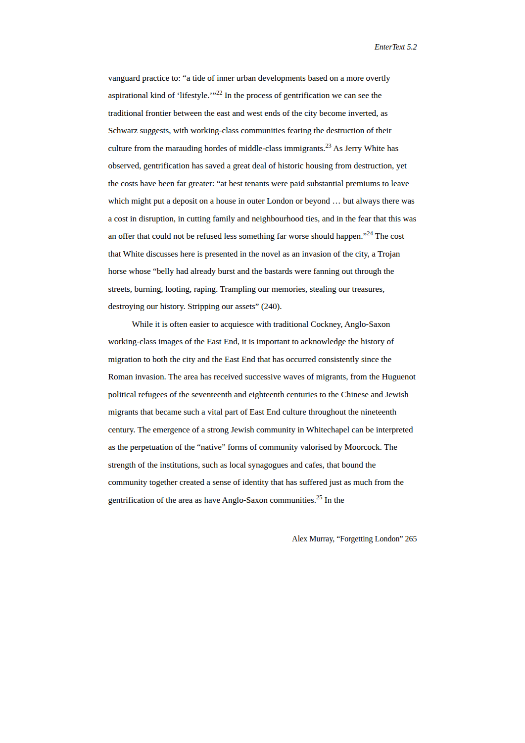EnterText 5.2
vanguard practice to: “a tide of inner urban developments based on a more overtly aspirational kind of ‘lifestyle.’”22 In the process of gentrification we can see the traditional frontier between the east and west ends of the city become inverted, as Schwarz suggests, with working-class communities fearing the destruction of their culture from the marauding hordes of middle-class immigrants.23 As Jerry White has observed, gentrification has saved a great deal of historic housing from destruction, yet the costs have been far greater: “at best tenants were paid substantial premiums to leave which might put a deposit on a house in outer London or beyond … but always there was a cost in disruption, in cutting family and neighbourhood ties, and in the fear that this was an offer that could not be refused less something far worse should happen.”24 The cost that White discusses here is presented in the novel as an invasion of the city, a Trojan horse whose “belly had already burst and the bastards were fanning out through the streets, burning, looting, raping. Trampling our memories, stealing our treasures, destroying our history. Stripping our assets” (240).
While it is often easier to acquiesce with traditional Cockney, Anglo-Saxon working-class images of the East End, it is important to acknowledge the history of migration to both the city and the East End that has occurred consistently since the Roman invasion. The area has received successive waves of migrants, from the Huguenot political refugees of the seventeenth and eighteenth centuries to the Chinese and Jewish migrants that became such a vital part of East End culture throughout the nineteenth century. The emergence of a strong Jewish community in Whitechapel can be interpreted as the perpetuation of the “native” forms of community valorised by Moorcock. The strength of the institutions, such as local synagogues and cafes, that bound the community together created a sense of identity that has suffered just as much from the gentrification of the area as have Anglo-Saxon communities.25 In the
Alex Murray, “Forgetting London” 265